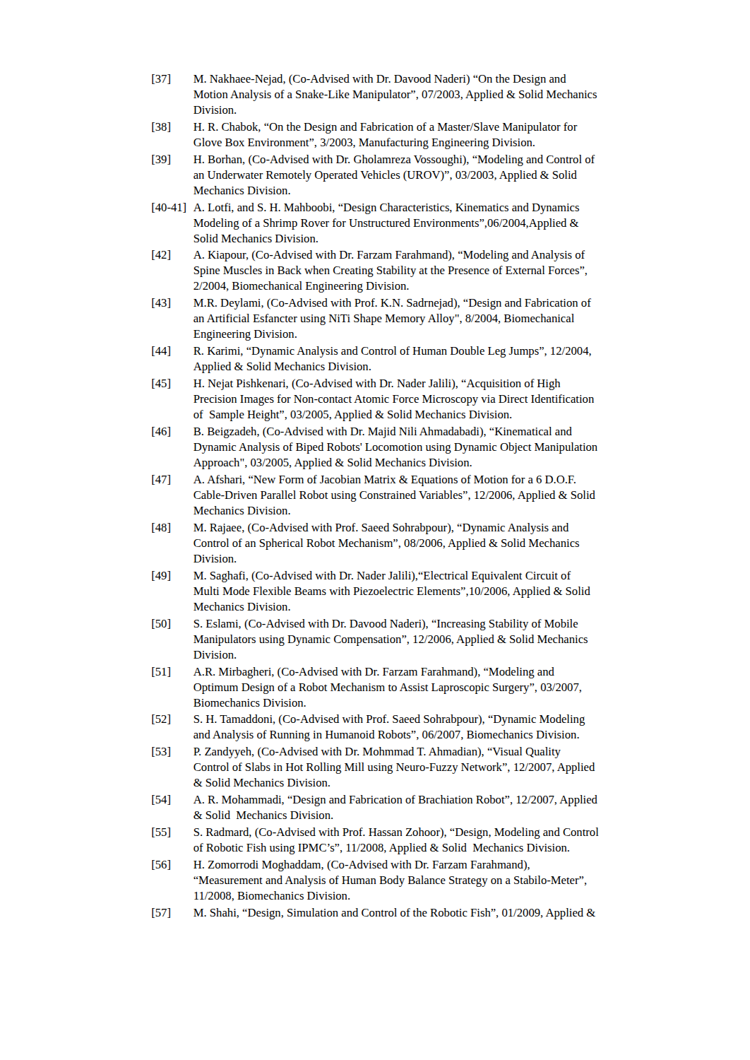[37] M. Nakhaee-Nejad, (Co-Advised with Dr. Davood Naderi) “On the Design and Motion Analysis of a Snake-Like Manipulator”, 07/2003, Applied & Solid Mechanics Division.
[38] H. R. Chabok, “On the Design and Fabrication of a Master/Slave Manipulator for Glove Box Environment”, 3/2003, Manufacturing Engineering Division.
[39] H. Borhan, (Co-Advised with Dr. Gholamreza Vossoughi), “Modeling and Control of an Underwater Remotely Operated Vehicles (UROV)”, 03/2003, Applied & Solid Mechanics Division.
[40-41] A. Lotfi, and S. H. Mahboobi, “Design Characteristics, Kinematics and Dynamics Modeling of a Shrimp Rover for Unstructured Environments”,06/2004,Applied & Solid Mechanics Division.
[42] A. Kiapour, (Co-Advised with Dr. Farzam Farahmand), “Modeling and Analysis of Spine Muscles in Back when Creating Stability at the Presence of External Forces”, 2/2004, Biomechanical Engineering Division.
[43] M.R. Deylami, (Co-Advised with Prof. K.N. Sadrnejad), “Design and Fabrication of an Artificial Esfancter using NiTi Shape Memory Alloy", 8/2004, Biomechanical Engineering Division.
[44] R. Karimi, “Dynamic Analysis and Control of Human Double Leg Jumps”, 12/2004, Applied & Solid Mechanics Division.
[45] H. Nejat Pishkenari, (Co-Advised with Dr. Nader Jalili), “Acquisition of High Precision Images for Non-contact Atomic Force Microscopy via Direct Identification of Sample Height”, 03/2005, Applied & Solid Mechanics Division.
[46] B. Beigzadeh, (Co-Advised with Dr. Majid Nili Ahmadabadi), “Kinematical and Dynamic Analysis of Biped Robots' Locomotion using Dynamic Object Manipulation Approach", 03/2005, Applied & Solid Mechanics Division.
[47] A. Afshari, “New Form of Jacobian Matrix & Equations of Motion for a 6 D.O.F. Cable-Driven Parallel Robot using Constrained Variables”, 12/2006, Applied & Solid Mechanics Division.
[48] M. Rajaee, (Co-Advised with Prof. Saeed Sohrabpour), “Dynamic Analysis and Control of an Spherical Robot Mechanism”, 08/2006, Applied & Solid Mechanics Division.
[49] M. Saghafi, (Co-Advised with Dr. Nader Jalili),“Electrical Equivalent Circuit of Multi Mode Flexible Beams with Piezoelectric Elements”,10/2006, Applied & Solid Mechanics Division.
[50] S. Eslami, (Co-Advised with Dr. Davood Naderi), “Increasing Stability of Mobile Manipulators using Dynamic Compensation”, 12/2006, Applied & Solid Mechanics Division.
[51] A.R. Mirbagheri, (Co-Advised with Dr. Farzam Farahmand), “Modeling and Optimum Design of a Robot Mechanism to Assist Laproscopic Surgery”, 03/2007, Biomechanics Division.
[52] S. H. Tamaddoni, (Co-Advised with Prof. Saeed Sohrabpour), “Dynamic Modeling and Analysis of Running in Humanoid Robots”, 06/2007, Biomechanics Division.
[53] P. Zandyyeh, (Co-Advised with Dr. Mohmmad T. Ahmadian), “Visual Quality Control of Slabs in Hot Rolling Mill using Neuro-Fuzzy Network”, 12/2007, Applied & Solid Mechanics Division.
[54] A. R. Mohammadi, “Design and Fabrication of Brachiation Robot”, 12/2007, Applied & Solid Mechanics Division.
[55] S. Radmard, (Co-Advised with Prof. Hassan Zohoor), “Design, Modeling and Control of Robotic Fish using IPMC’s”, 11/2008, Applied & Solid Mechanics Division.
[56] H. Zomorrodi Moghaddam, (Co-Advised with Dr. Farzam Farahmand), “Measurement and Analysis of Human Body Balance Strategy on a Stabilo-Meter”, 11/2008, Biomechanics Division.
[57] M. Shahi, “Design, Simulation and Control of the Robotic Fish”, 01/2009, Applied &